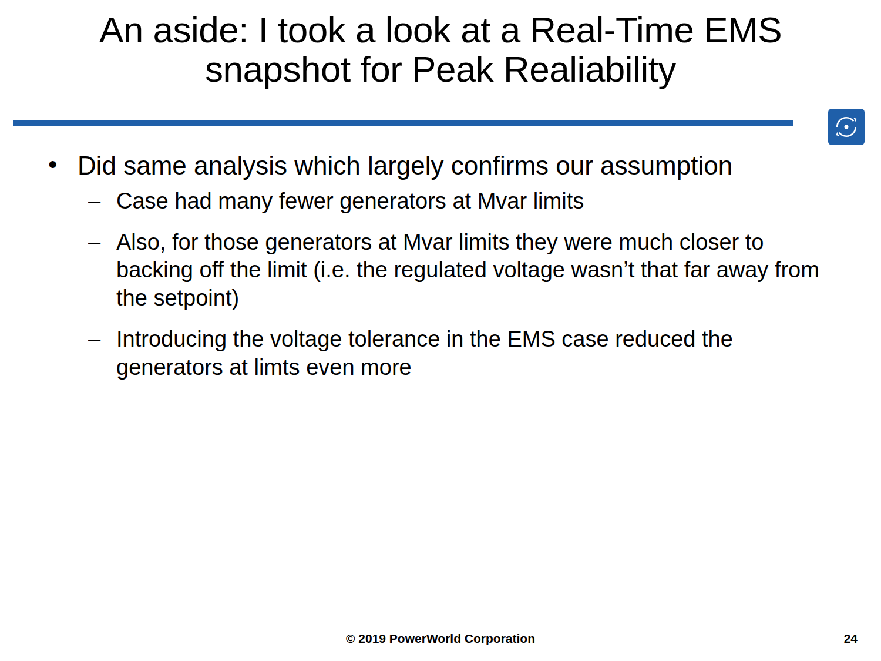An aside: I took a look at a Real-Time EMS snapshot for Peak Realiability
Did same analysis which largely confirms our assumption
Case had many fewer generators at Mvar limits
Also, for those generators at Mvar limits they were much closer to backing off the limit (i.e. the regulated voltage wasn’t that far away from the setpoint)
Introducing the voltage tolerance in the EMS case reduced the generators at limts even more
© 2019 PowerWorld Corporation
24